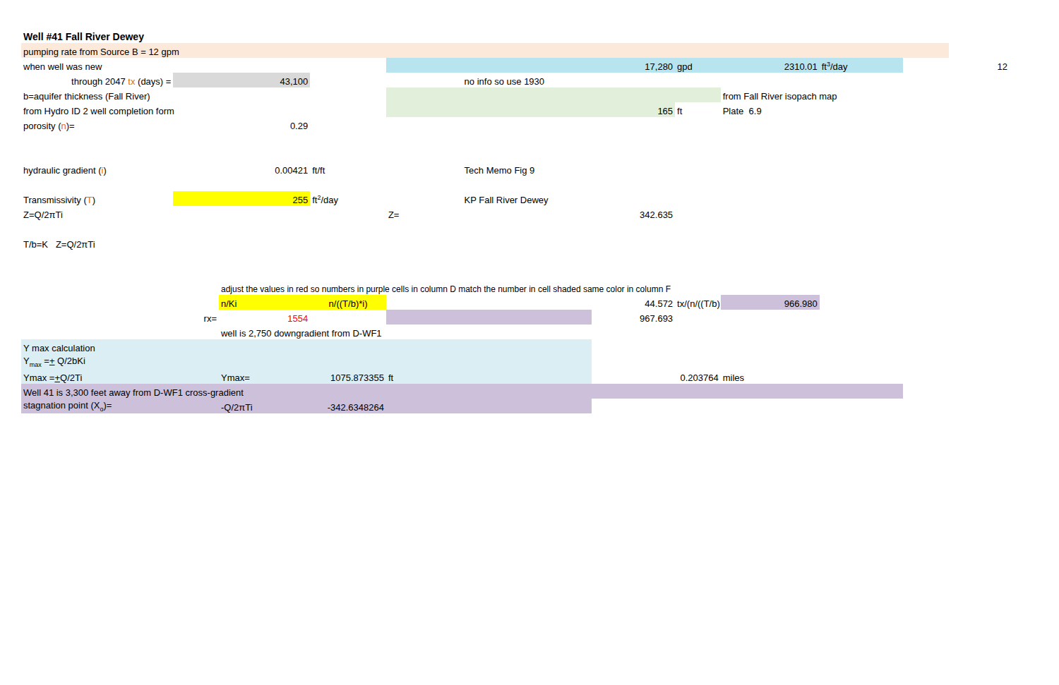| Well #41 Fall River Dewey | | | | | | | | | |
| pumping rate from Source B = 12 gpm | | | | | | | | | |
| when well was new | | | | | 17,280 | gpd | 2310.01 | ft 3 /day | | 12 |
| through 2047 tx (days) = | 43,100 | | | no info so use 1930 | | | | | | |
| b=aquifer thickness (Fall River) | | | | | | | from Fall River isopach map | | | |
| from Hydro ID 2 well completion form | | | | | 165 | ft | Plate 6.9 | | | |
| porosity ( n )= | | 0.29 | | | | | | | | | |
| hydraulic gradient ( i ) | | 0.00421 | ft/ft | | Tech Memo Fig 9 | | | | | | |
| Transmissivity ( T ) | | 255 | ft 2 /day | | KP Fall River Dewey | | | | | | |
| Z=Q/2πTi | | | | Z= | | 342.635 | | | | | |
| T/b=K Z=Q/2πTi | | | | | | | | | |
| | | adjust the values in red so numbers in purple cells in column D match the number in cell shaded same color in column F | |
| | | n/Ki | n/((T/b)*i) | | | 44.572 | tx/(n/((T/b) | 966.980 | | | |
| | rx= | 1554 | | | | 967.693 | | | | | |
| | | well is 2,750 downgradient from D-WF1 | | | | | | | |
| Y max calculation | | | | | | | | | |
| Y max = + Q/2bKi | | | | | | | | | | | |
| Ymax = + Q/2Ti | | Ymax= | 1075.873355 | ft | | | 0.203764 | miles | | | |
| Well 41 is 3,300 feet away from D-WF1 cross-gradient | | | | | | |
| stagnation point (X o )= | | -Q/2πTi | -342.6348264 | | | | | | | | |